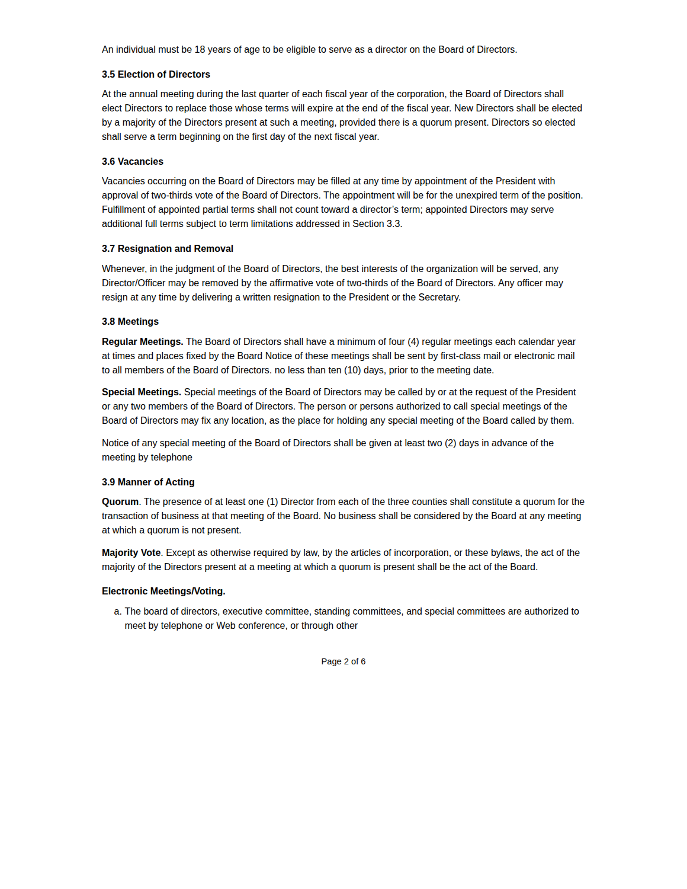An individual must be 18 years of age to be eligible to serve as a director on the Board of Directors.
3.5 Election of Directors
At the annual meeting during the last quarter of each fiscal year of the corporation, the Board of Directors shall elect Directors to replace those whose terms will expire at the end of the fiscal year. New Directors shall be elected by a majority of the Directors present at such a meeting, provided there is a quorum present. Directors so elected shall serve a term beginning on the first day of the next fiscal year.
3.6 Vacancies
Vacancies occurring on the Board of Directors may be filled at any time by appointment of the President with approval of two-thirds vote of the Board of Directors. The appointment will be for the unexpired term of the position. Fulfillment of appointed partial terms shall not count toward a director’s term; appointed Directors may serve additional full terms subject to term limitations addressed in Section 3.3.
3.7 Resignation and Removal
Whenever, in the judgment of the Board of Directors, the best interests of the organization will be served, any Director/Officer may be removed by the affirmative vote of two-thirds of the Board of Directors. Any officer may resign at any time by delivering a written resignation to the President or the Secretary.
3.8 Meetings
Regular Meetings. The Board of Directors shall have a minimum of four (4) regular meetings each calendar year at times and places fixed by the Board Notice of these meetings shall be sent by first-class mail or electronic mail to all members of the Board of Directors. no less than ten (10) days, prior to the meeting date.
Special Meetings. Special meetings of the Board of Directors may be called by or at the request of the President or any two members of the Board of Directors. The person or persons authorized to call special meetings of the Board of Directors may fix any location, as the place for holding any special meeting of the Board called by them.
Notice of any special meeting of the Board of Directors shall be given at least two (2) days in advance of the meeting by telephone
3.9 Manner of Acting
Quorum. The presence of at least one (1) Director from each of the three counties shall constitute a quorum for the transaction of business at that meeting of the Board. No business shall be considered by the Board at any meeting at which a quorum is not present.
Majority Vote. Except as otherwise required by law, by the articles of incorporation, or these bylaws, the act of the majority of the Directors present at a meeting at which a quorum is present shall be the act of the Board.
Electronic Meetings/Voting.
The board of directors, executive committee, standing committees, and special committees are authorized to meet by telephone or Web conference, or through other
Page 2 of 6